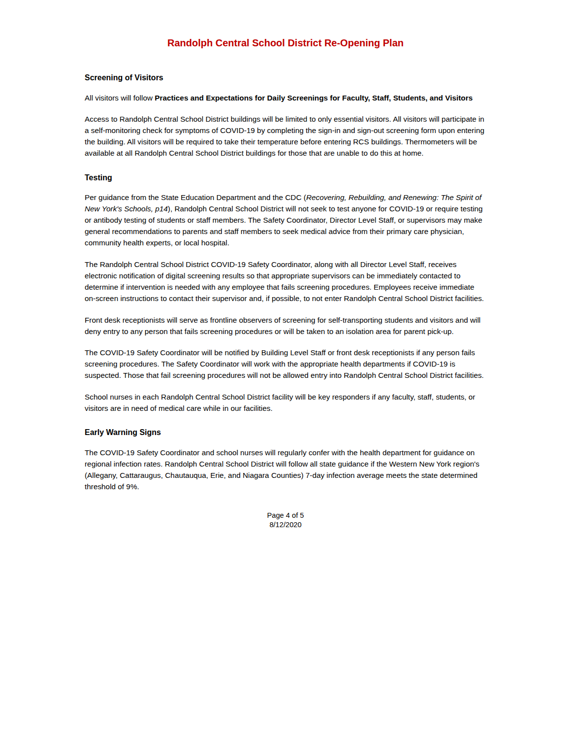Randolph Central School District Re-Opening Plan
Screening of Visitors
All visitors will follow Practices and Expectations for Daily Screenings for Faculty, Staff, Students, and Visitors
Access to Randolph Central School District buildings will be limited to only essential visitors. All visitors will participate in a self-monitoring check for symptoms of COVID-19 by completing the sign-in and sign-out screening form upon entering the building. All visitors will be required to take their temperature before entering RCS buildings. Thermometers will be available at all Randolph Central School District buildings for those that are unable to do this at home.
Testing
Per guidance from the State Education Department and the CDC (Recovering, Rebuilding, and Renewing: The Spirit of New York's Schools, p14), Randolph Central School District will not seek to test anyone for COVID-19 or require testing or antibody testing of students or staff members. The Safety Coordinator, Director Level Staff, or supervisors may make general recommendations to parents and staff members to seek medical advice from their primary care physician, community health experts, or local hospital.
The Randolph Central School District COVID-19 Safety Coordinator, along with all Director Level Staff, receives electronic notification of digital screening results so that appropriate supervisors can be immediately contacted to determine if intervention is needed with any employee that fails screening procedures. Employees receive immediate on-screen instructions to contact their supervisor and, if possible, to not enter Randolph Central School District facilities.
Front desk receptionists will serve as frontline observers of screening for self-transporting students and visitors and will deny entry to any person that fails screening procedures or will be taken to an isolation area for parent pick-up.
The COVID-19 Safety Coordinator will be notified by Building Level Staff or front desk receptionists if any person fails screening procedures. The Safety Coordinator will work with the appropriate health departments if COVID-19 is suspected. Those that fail screening procedures will not be allowed entry into Randolph Central School District facilities.
School nurses in each Randolph Central School District facility will be key responders if any faculty, staff, students, or visitors are in need of medical care while in our facilities.
Early Warning Signs
The COVID-19 Safety Coordinator and school nurses will regularly confer with the health department for guidance on regional infection rates. Randolph Central School District will follow all state guidance if the Western New York region's (Allegany, Cattaraugus, Chautauqua, Erie, and Niagara Counties) 7-day infection average meets the state determined threshold of 9%.
Page 4 of 5
8/12/2020